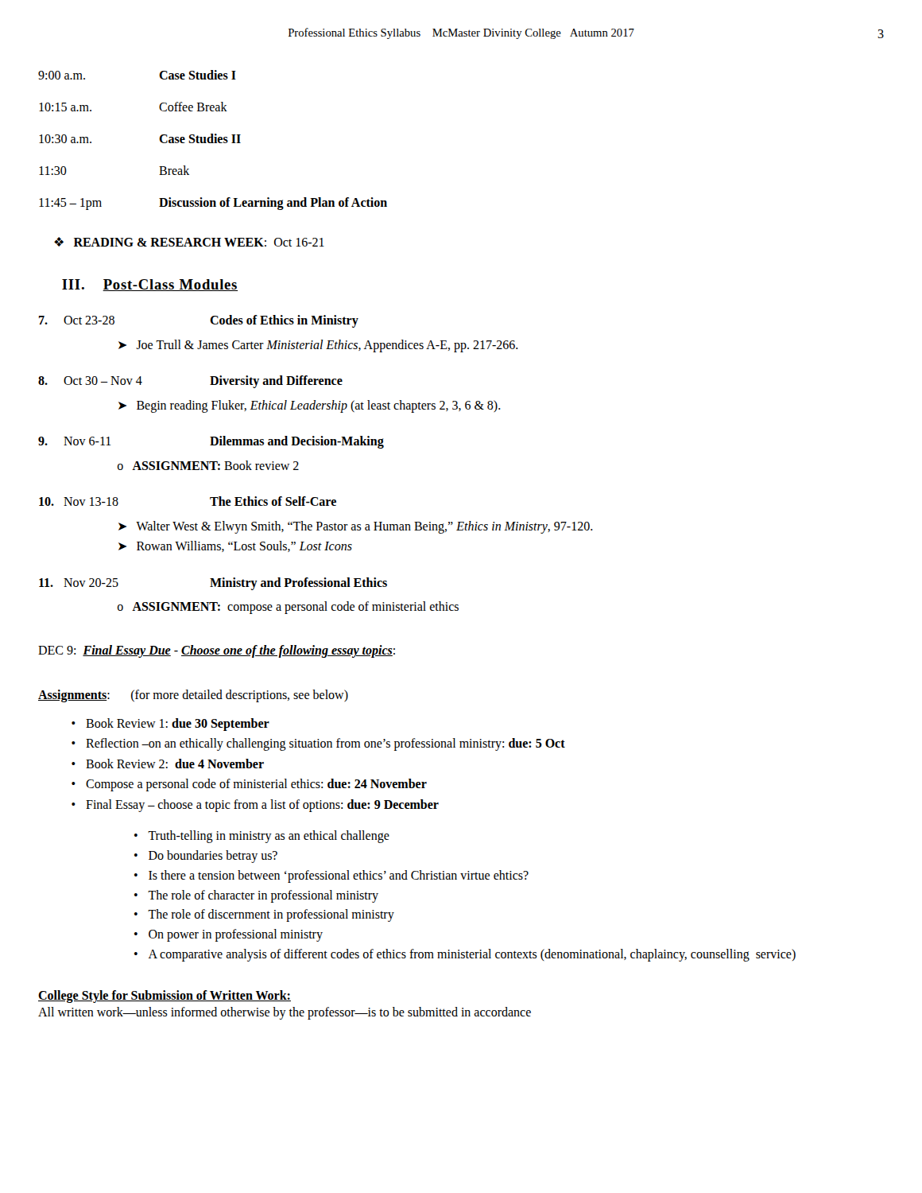Professional Ethics Syllabus McMaster Divinity College Autumn 2017 3
9:00 a.m.
Case Studies I
10:15 a.m.
Coffee Break
10:30 a.m.
Case Studies II
11:30
Break
11:45 – 1pm
Discussion of Learning and Plan of Action
❖READING & RESEARCH WEEK: Oct 16-21
III. Post-Class Modules
7.
Oct 23-28
Codes of Ethics in Ministry
➤Joe Trull & James Carter Ministerial Ethics, Appendices A-E, pp. 217-266.
8.
Oct 30 – Nov 4
Diversity and Difference
➤Begin reading Fluker, Ethical Leadership (at least chapters 2, 3, 6 & 8).
9.
Nov 6-11
Dilemmas and Decision-Making
oASSIGNMENT: Book review 2
10.
Nov 13-18
The Ethics of Self-Care
➤Walter West & Elwyn Smith, “The Pastor as a Human Being,” Ethics in Ministry, 97-120.
➤Rowan Williams, “Lost Souls,” Lost Icons
11.
Nov 20-25
Ministry and Professional Ethics
oASSIGNMENT: compose a personal code of ministerial ethics
DEC 9: Final Essay Due - Choose one of the following essay topics:
Assignments:(for more detailed descriptions, see below)
•Book Review 1: due 30 September
•Reflection –on an ethically challenging situation from one’s professional ministry: due: 5 Oct
•Book Review 2: due 4 November
•Compose a personal code of ministerial ethics: due: 24 November
•Final Essay – choose a topic from a list of options: due: 9 December
•Truth-telling in ministry as an ethical challenge
•Do boundaries betray us?
•Is there a tension between ‘professional ethics’ and Christian virtue ehtics?
•The role of character in professional ministry
•The role of discernment in professional ministry
•On power in professional ministry
•A comparative analysis of different codes of ethics from ministerial contexts (denominational, chaplaincy, counselling service)
College Style for Submission of Written Work:
All written work—unless informed otherwise by the professor—is to be submitted in accordance